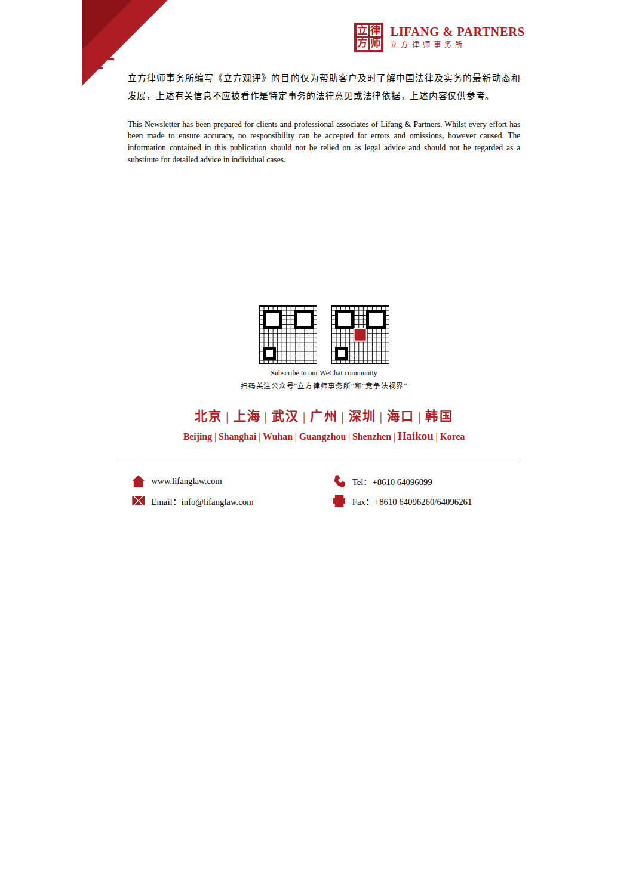立律方师
LIFANG & PARTNERS
立方律师事务所
立方律师事务所编写《立方观评》的目的仅为帮助客户及时了解中国法律及实务的最新动态和发展，上述有关信息不应被看作是特定事务的法律意见或法律依据，上述内容仅供参考。
This Newsletter has been prepared for clients and professional associates of Lifang & Partners. Whilst every effort has been made to ensure accuracy, no responsibility can be accepted for errors and omissions, however caused. The information contained in this publication should not be relied on as legal advice and should not be regarded as a substitute for detailed advice in individual cases.
Subscribe to our WeChat community
扫码关注公众号“立方律师事务所”和“竞争法视界”
北京|上海|武汉|广州|深圳|海口|韩国
Beijing|Shanghai|Wuhan|Guangzhou|Shenzhen|Haikou|Korea
www.lifanglaw.com
Tel：+8610 64096099
Email：info@lifanglaw.com
Fax：+8610 64096260/64096261